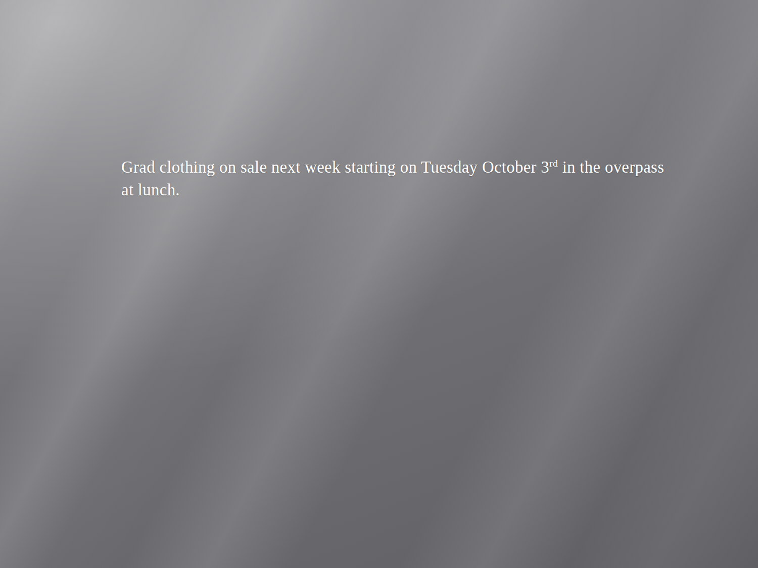Grad clothing on sale next week starting on Tuesday October 3rd in the overpass at lunch.